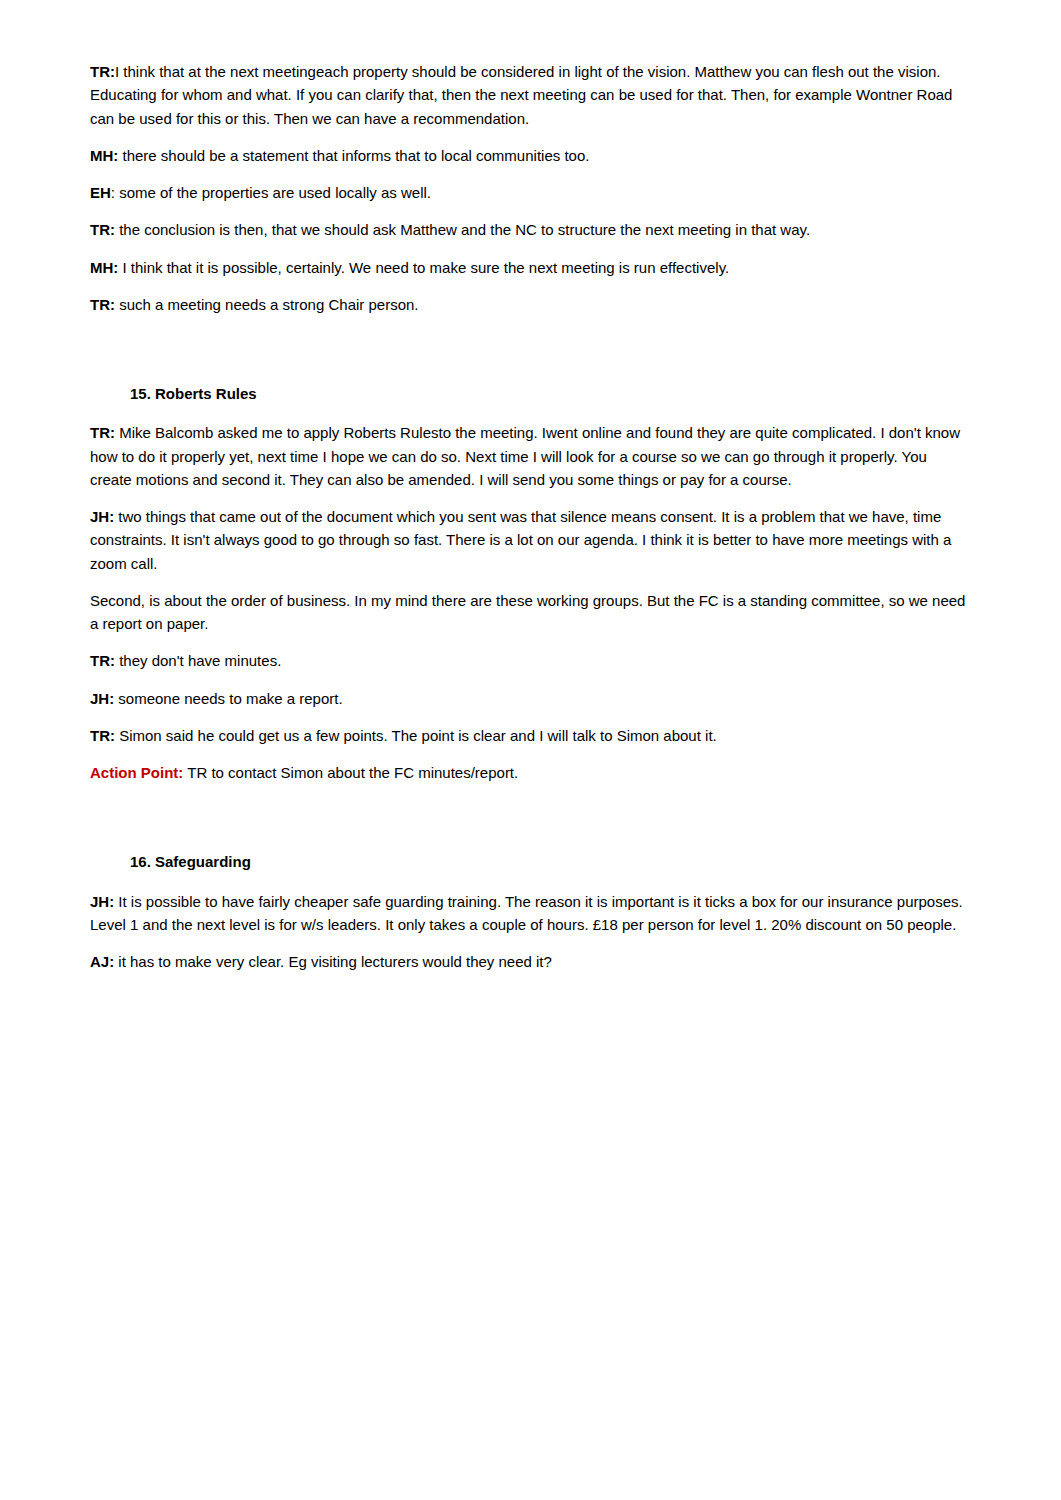TR: I think that at the next meetingeach property should be considered in light of the vision. Matthew you can flesh out the vision. Educating for whom and what. If you can clarify that, then the next meeting can be used for that. Then, for example Wontner Road can be used for this or this. Then we can have a recommendation.
MH: there should be a statement that informs that to local communities too.
EH: some of the properties are used locally as well.
TR: the conclusion is then, that we should ask Matthew and the NC to structure the next meeting in that way.
MH: I think that it is possible, certainly. We need to make sure the next meeting is run effectively.
TR: such a meeting needs a strong Chair person.
15. Roberts Rules
TR: Mike Balcomb asked me to apply Roberts Rulesto the meeting. Iwent online and found they are quite complicated. I don't know how to do it properly yet, next time I hope we can do so. Next time I will look for a course so we can go through it properly. You create motions and second it. They can also be amended. I will send you some things or pay for a course.
JH: two things that came out of the document which you sent was that silence means consent. It is a problem that we have, time constraints. It isn't always good to go through so fast. There is a lot on our agenda. I think it is better to have more meetings with a zoom call.
Second, is about the order of business. In my mind there are these working groups. But the FC is a standing committee, so we need a report on paper.
TR: they don't have minutes.
JH: someone needs to make a report.
TR: Simon said he could get us a few points. The point is clear and I will talk to Simon about it.
Action Point: TR to contact Simon about the FC minutes/report.
16. Safeguarding
JH: It is possible to have fairly cheaper safe guarding training. The reason it is important is it ticks a box for our insurance purposes. Level 1 and the next level is for w/s leaders. It only takes a couple of hours. £18 per person for level 1. 20% discount on 50 people.
AJ: it has to make very clear. Eg visiting lecturers would they need it?